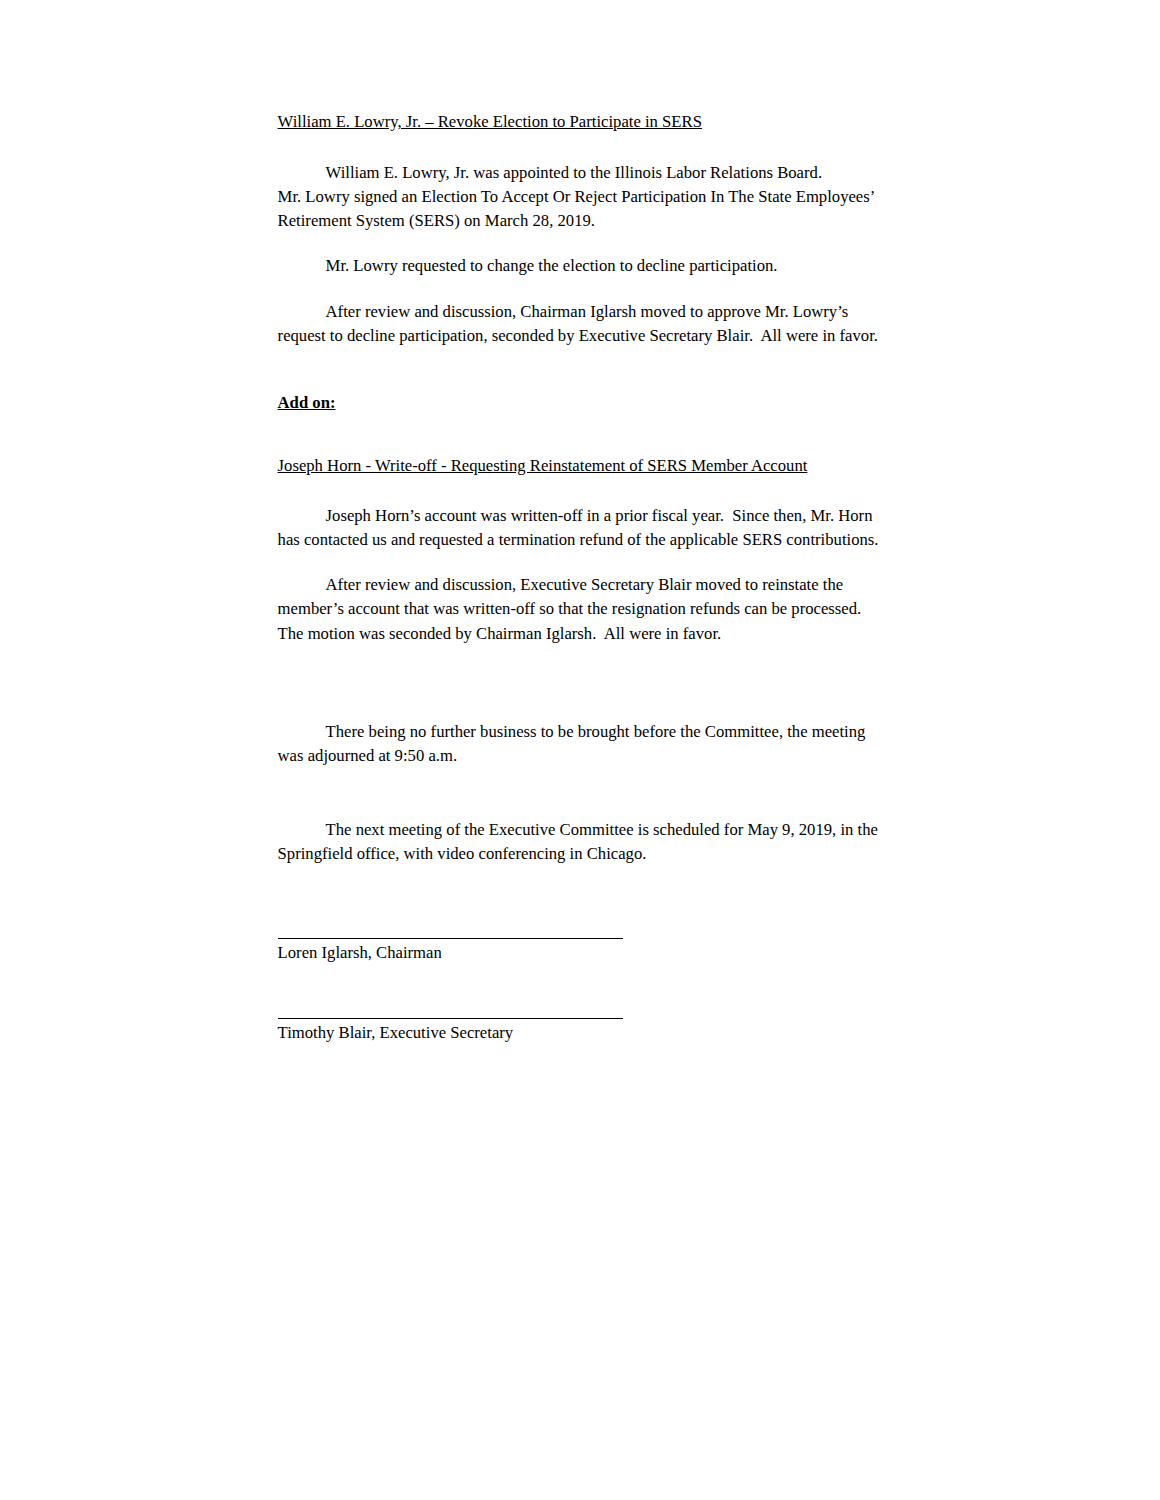William E. Lowry, Jr. – Revoke Election to Participate in SERS
William E. Lowry, Jr. was appointed to the Illinois Labor Relations Board.
Mr. Lowry signed an Election To Accept Or Reject Participation In The State Employees’ Retirement System (SERS) on March 28, 2019.
Mr. Lowry requested to change the election to decline participation.
After review and discussion, Chairman Iglarsh moved to approve Mr. Lowry’s request to decline participation, seconded by Executive Secretary Blair. All were in favor.
Add on:
Joseph Horn - Write-off - Requesting Reinstatement of SERS Member Account
Joseph Horn’s account was written-off in a prior fiscal year. Since then, Mr. Horn has contacted us and requested a termination refund of the applicable SERS contributions.
After review and discussion, Executive Secretary Blair moved to reinstate the member’s account that was written-off so that the resignation refunds can be processed. The motion was seconded by Chairman Iglarsh. All were in favor.
There being no further business to be brought before the Committee, the meeting was adjourned at 9:50 a.m.
The next meeting of the Executive Committee is scheduled for May 9, 2019, in the Springfield office, with video conferencing in Chicago.
Loren Iglarsh, Chairman
Timothy Blair, Executive Secretary